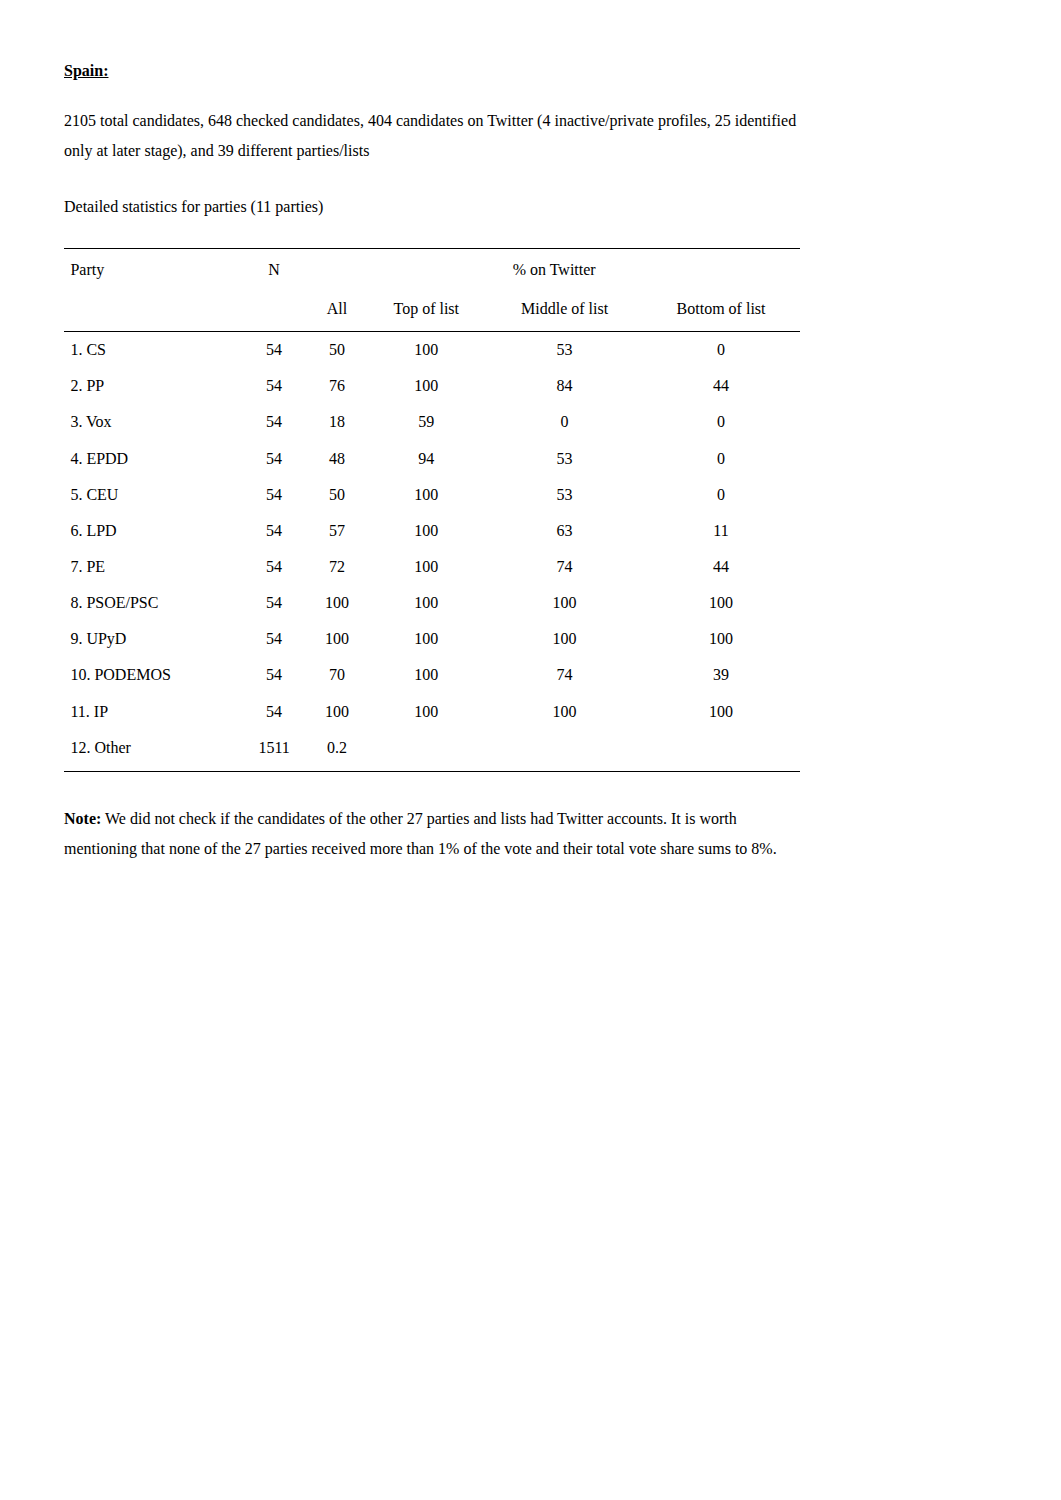Spain:
2105 total candidates, 648 checked candidates, 404 candidates on Twitter (4 inactive/private profiles, 25 identified only at later stage), and 39 different parties/lists
Detailed statistics for parties (11 parties)
| Party | N | % on Twitter |
| --- | --- | --- |
| | | All | Top of list | Middle of list | Bottom of list |
| 1. CS | 54 | 50 | 100 | 53 | 0 |
| 2. PP | 54 | 76 | 100 | 84 | 44 |
| 3. Vox | 54 | 18 | 59 | 0 | 0 |
| 4. EPDD | 54 | 48 | 94 | 53 | 0 |
| 5. CEU | 54 | 50 | 100 | 53 | 0 |
| 6. LPD | 54 | 57 | 100 | 63 | 11 |
| 7. PE | 54 | 72 | 100 | 74 | 44 |
| 8. PSOE/PSC | 54 | 100 | 100 | 100 | 100 |
| 9. UPyD | 54 | 100 | 100 | 100 | 100 |
| 10. PODEMOS | 54 | 70 | 100 | 74 | 39 |
| 11. IP | 54 | 100 | 100 | 100 | 100 |
| 12. Other | 1511 | 0.2 | | | |
Note: We did not check if the candidates of the other 27 parties and lists had Twitter accounts. It is worth mentioning that none of the 27 parties received more than 1% of the vote and their total vote share sums to 8%.